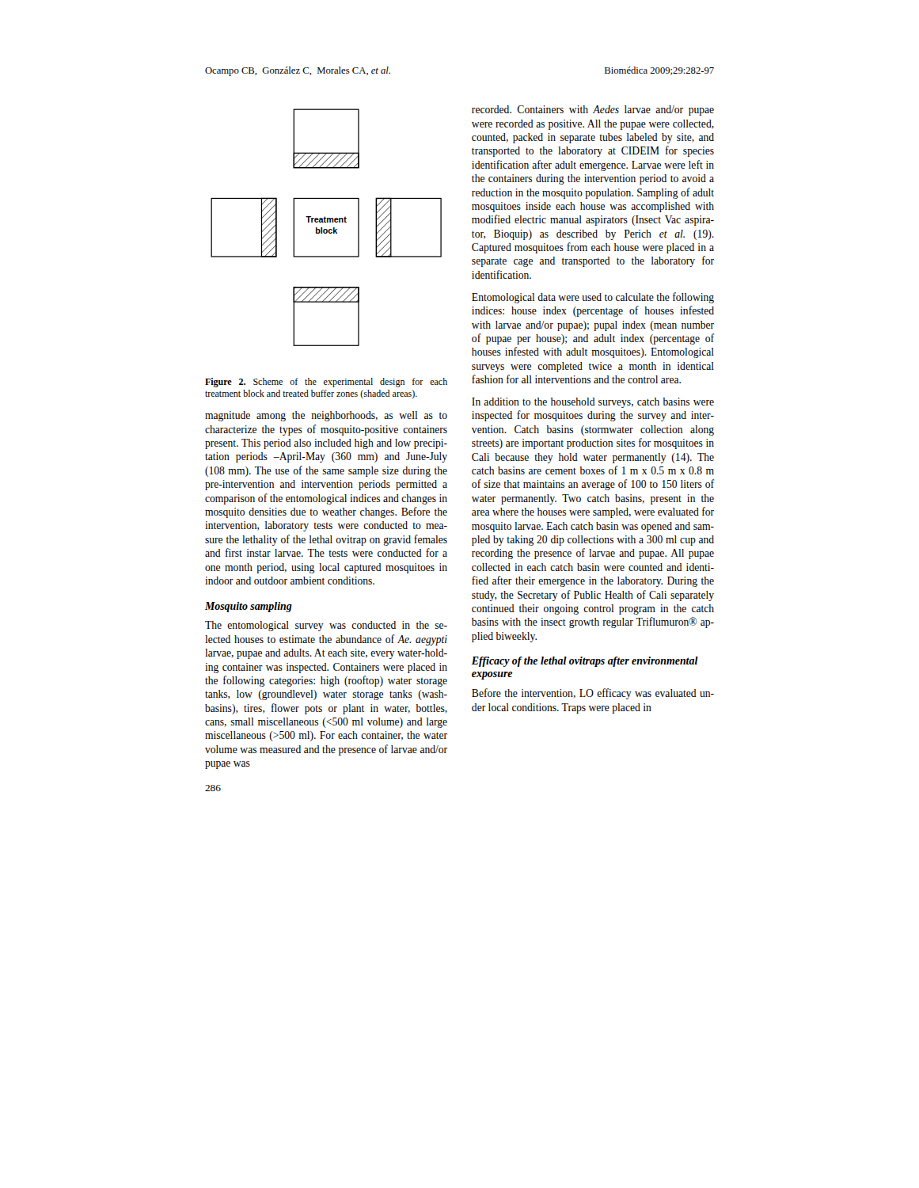Ocampo CB, González C, Morales CA, et al.
Biomédica 2009;29:282-97
Treatment block
Figure 2. Scheme of the experimental design for each treatment block and treated buffer zones (shaded areas).
magnitude among the neighborhoods, as well as to characterize the types of mosquito-positive containers present. This period also included high and low precipitation periods –April-May (360 mm) and June-July (108 mm). The use of the same sample size during the pre-intervention and intervention periods permitted a comparison of the entomological indices and changes in mosquito densities due to weather changes. Before the intervention, laboratory tests were conducted to measure the lethality of the lethal ovitrap on gravid females and first instar larvae. The tests were conducted for a one month period, using local captured mosquitoes in indoor and outdoor ambient conditions.
Mosquito sampling
The entomological survey was conducted in the selected houses to estimate the abundance of Ae. aegypti larvae, pupae and adults. At each site, every water-holding container was inspected. Containers were placed in the following categories: high (rooftop) water storage tanks, low (groundlevel) water storage tanks (washbasins), tires, flower pots or plant in water, bottles, cans, small miscellaneous (<500 ml volume) and large miscellaneous (>500 ml). For each container, the water volume was measured and the presence of larvae and/or pupae was
recorded. Containers with Aedes larvae and/or pupae were recorded as positive. All the pupae were collected, counted, packed in separate tubes labeled by site, and transported to the laboratory at CIDEIM for species identification after adult emergence. Larvae were left in the containers during the intervention period to avoid a reduction in the mosquito population. Sampling of adult mosquitoes inside each house was accomplished with modified electric manual aspirators (Insect Vac aspirator, Bioquip) as described by Perich et al. (19). Captured mosquitoes from each house were placed in a separate cage and transported to the laboratory for identification.
Entomological data were used to calculate the following indices: house index (percentage of houses infested with larvae and/or pupae); pupal index (mean number of pupae per house); and adult index (percentage of houses infested with adult mosquitoes). Entomological surveys were completed twice a month in identical fashion for all interventions and the control area.
In addition to the household surveys, catch basins were inspected for mosquitoes during the survey and intervention. Catch basins (stormwater collection along streets) are important production sites for mosquitoes in Cali because they hold water permanently (14). The catch basins are cement boxes of 1 m x 0.5 m x 0.8 m of size that maintains an average of 100 to 150 liters of water permanently. Two catch basins, present in the area where the houses were sampled, were evaluated for mosquito larvae. Each catch basin was opened and sampled by taking 20 dip collections with a 300 ml cup and recording the presence of larvae and pupae. All pupae collected in each catch basin were counted and identified after their emergence in the laboratory. During the study, the Secretary of Public Health of Cali separately continued their ongoing control program in the catch basins with the insect growth regular Triflumuron® applied biweekly.
Efficacy of the lethal ovitraps after environmental exposure
Before the intervention, LO efficacy was evaluated under local conditions. Traps were placed in
286